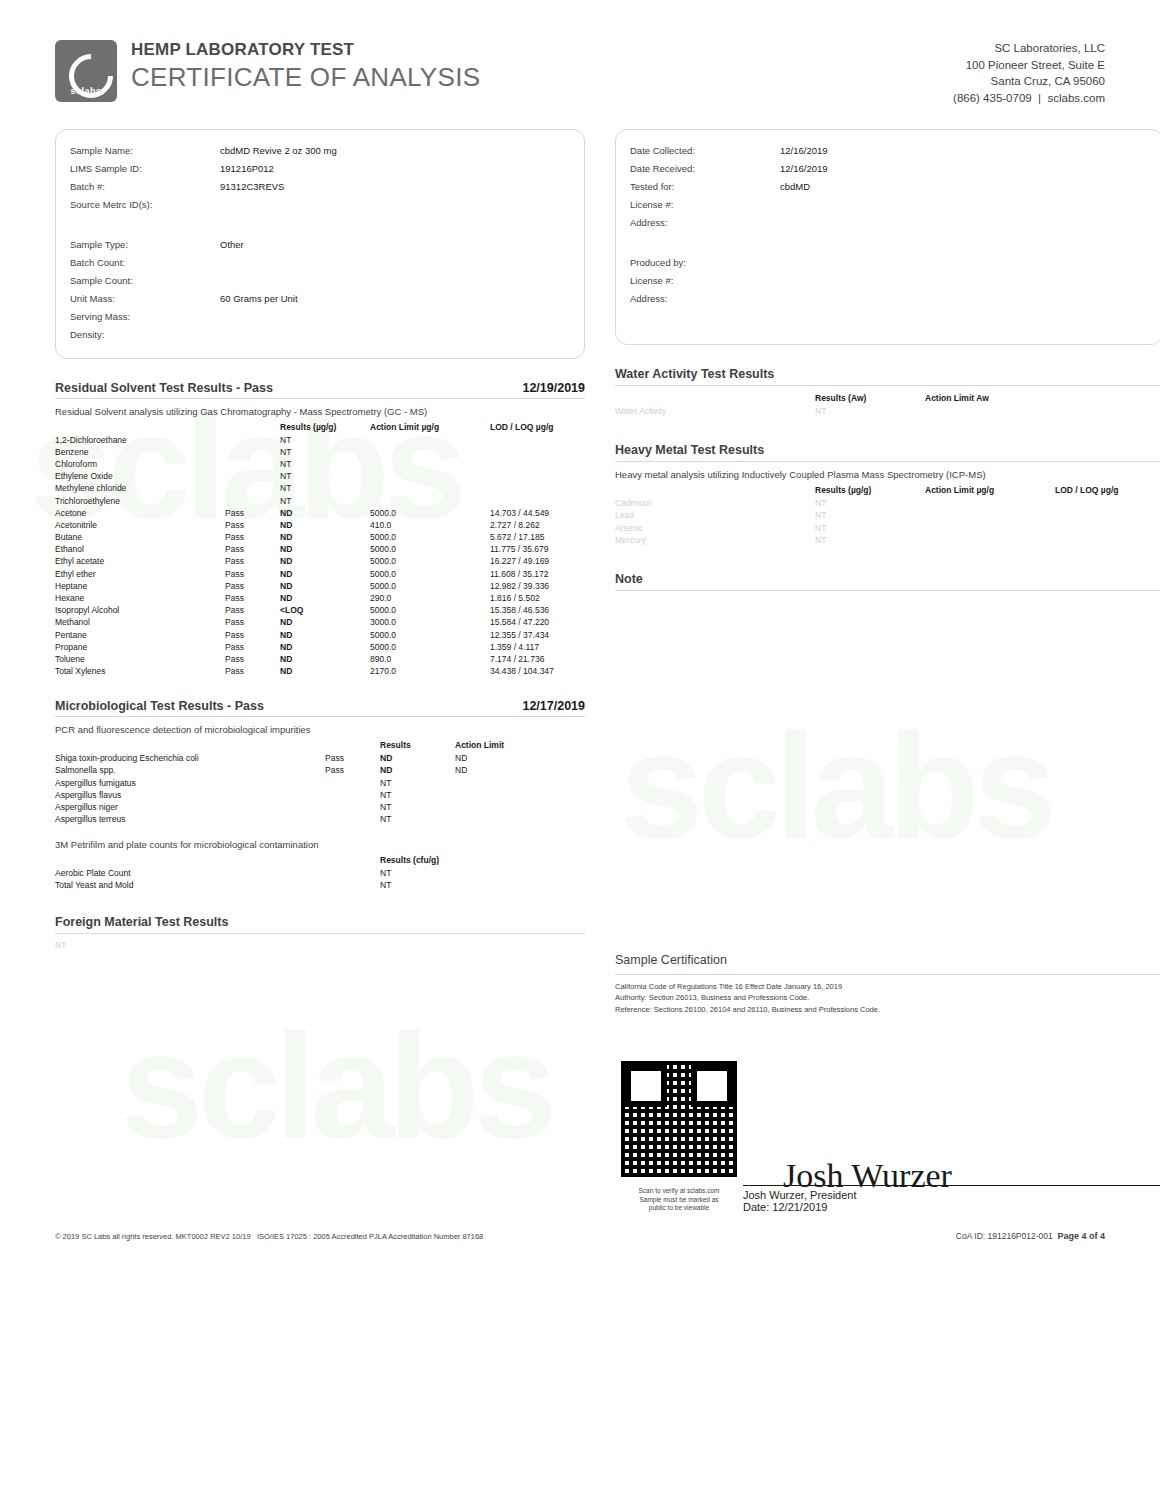sclabs
sclabs
sclabs
sclabs
HEMP LABORATORY TEST
CERTIFICATE OF ANALYSIS
SC Laboratories, LLC
100 Pioneer Street, Suite E
Santa Cruz, CA 95060
(866) 435-0709 | sclabs.com
| Sample Name: | cbdMD Revive 2 oz 300 mg |
| LIMS Sample ID: | 191216P012 |
| Batch #: | 91312C3REVS |
| Source Metrc ID(s): | |
| Sample Type: | Other |
| Batch Count: | |
| Sample Count: | |
| Unit Mass: | 60 Grams per Unit |
| Serving Mass: | |
| Density: | |
Residual Solvent Test Results - Pass
12/19/2019
Residual Solvent analysis utilizing Gas Chromatography - Mass Spectrometry (GC - MS)
| | | Results (µg/g) | Action Limit µg/g | LOD / LOQ µg/g |
| --- | --- | --- | --- | --- |
| 1,2-Dichloroethane | | NT | | |
| Benzene | | NT | | |
| Chloroform | | NT | | |
| Ethylene Oxide | | NT | | |
| Methylene chloride | | NT | | |
| Trichloroethylene | | NT | | |
| Acetone | Pass | ND | 5000.0 | 14.703 / 44.549 |
| Acetonitrile | Pass | ND | 410.0 | 2.727 / 8.262 |
| Butane | Pass | ND | 5000.0 | 5.672 / 17.185 |
| Ethanol | Pass | ND | 5000.0 | 11.775 / 35.679 |
| Ethyl acetate | Pass | ND | 5000.0 | 16.227 / 49.169 |
| Ethyl ether | Pass | ND | 5000.0 | 11.608 / 35.172 |
| Heptane | Pass | ND | 5000.0 | 12.982 / 39.336 |
| Hexane | Pass | ND | 290.0 | 1.816 / 5.502 |
| Isopropyl Alcohol | Pass | <LOQ | 5000.0 | 15.358 / 46.536 |
| Methanol | Pass | ND | 3000.0 | 15.584 / 47.220 |
| Pentane | Pass | ND | 5000.0 | 12.355 / 37.434 |
| Propane | Pass | ND | 5000.0 | 1.359 / 4.117 |
| Toluene | Pass | ND | 890.0 | 7.174 / 21.736 |
| Total Xylenes | Pass | ND | 2170.0 | 34.438 / 104.347 |
Microbiological Test Results - Pass
12/17/2019
PCR and fluorescence detection of microbiological impurities
| | | Results | Action Limit |
| --- | --- | --- | --- |
| Shiga toxin-producing Escherichia coli | Pass | ND | ND |
| Salmonella spp. | Pass | ND | ND |
| Aspergillus fumigatus | | NT | |
| Aspergillus flavus | | NT | |
| Aspergillus niger | | NT | |
| Aspergillus terreus | | NT | |
3M Petrifilm and plate counts for microbiological contamination
| | | Results (cfu/g) |
| --- | --- | --- |
| Aerobic Plate Count | | NT |
| Total Yeast and Mold | | NT |
Foreign Material Test Results
NT
| Date Collected: | 12/16/2019 |
| Date Received: | 12/16/2019 |
| Tested for: | cbdMD |
| License #: | |
| Address: | |
| Produced by: | |
| License #: | |
| Address: | |
Water Activity Test Results
| | Results (Aw) | Action Limit Aw |
| --- | --- | --- |
| Water Activity | NT | |
Heavy Metal Test Results
Heavy metal analysis utilizing Inductively Coupled Plasma Mass Spectrometry (ICP-MS)
| | Results (µg/g) | Action Limit µg/g | LOD / LOQ µg/g |
| --- | --- | --- | --- |
| Cadmium | NT | | |
| Lead | NT | | |
| Arsenic | NT | | |
| Mercury | NT | | |
Note
Sample Certification
California Code of Regulations Title 16 Effect Date January 16, 2019
Authority: Section 26013, Business and Professions Code.
Reference: Sections 26100, 26104 and 26110, Business and Professions Code.
Scan to verify at sclabs.com
Sample must be marked as
public to be viewable
Josh Wurzer
Josh Wurzer, President
Date: 12/21/2019
© 2019 SC Labs all rights reserved. MKT0002 REV2 10/19 ISO/IES 17025 : 2005 Accredited PJLA Accreditation Number 87168
CoA ID: 191216P012-001 Page 4 of 4